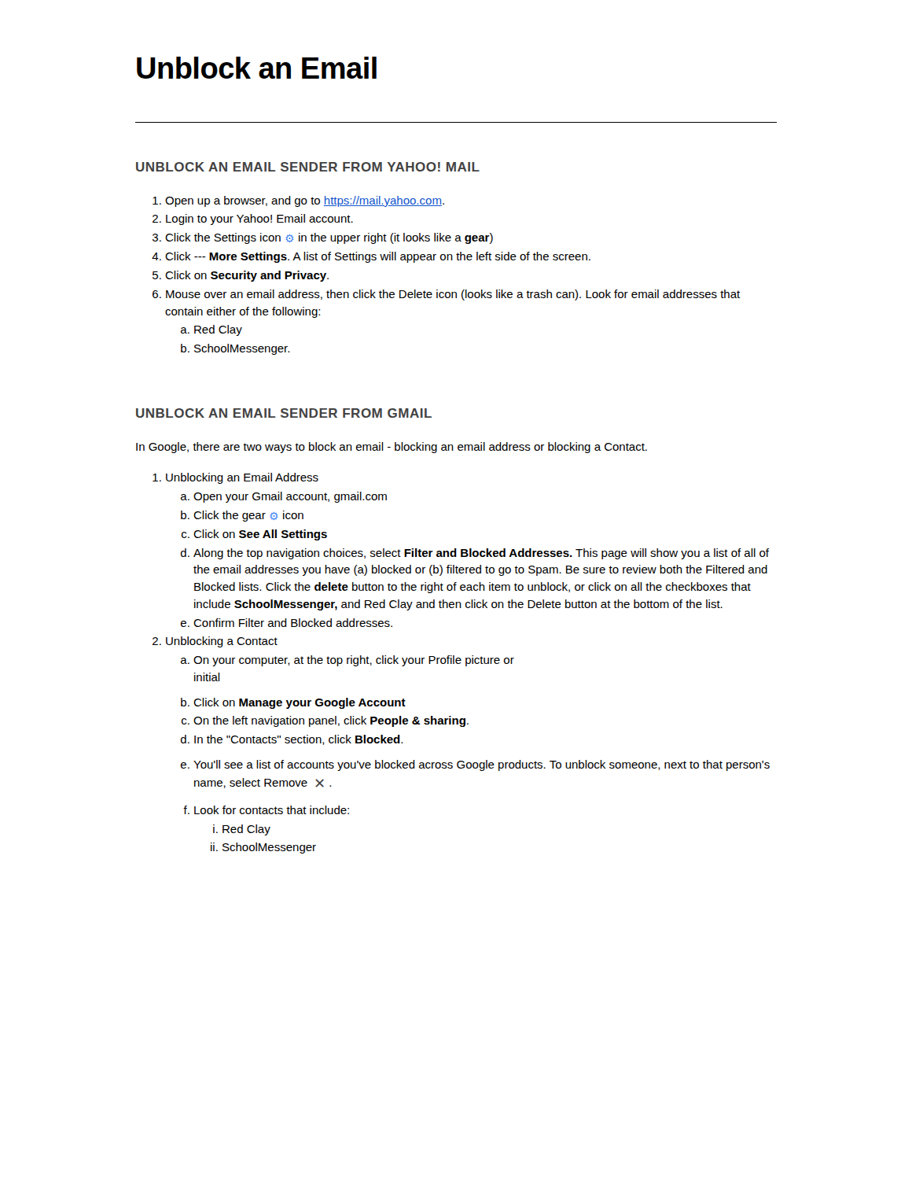Unblock an Email
UNBLOCK AN EMAIL SENDER FROM YAHOO! MAIL
Open up a browser, and go to https://mail.yahoo.com.
Login to your Yahoo! Email account.
Click the Settings icon ⚙ in the upper right (it looks like a gear)
Click --- More Settings. A list of Settings will appear on the left side of the screen.
Click on Security and Privacy.
Mouse over an email address, then click the Delete icon (looks like a trash can). Look for email addresses that contain either of the following:
Red Clay
SchoolMessenger.
UNBLOCK AN EMAIL SENDER FROM GMAIL
In Google, there are two ways to block an email - blocking an email address or blocking a Contact.
Unblocking an Email Address
Open your Gmail account, gmail.com
Click the gear ⚙ icon
Click on See All Settings
Along the top navigation choices, select Filter and Blocked Addresses. This page will show you a list of all of the email addresses you have (a) blocked or (b) filtered to go to Spam. Be sure to review both the Filtered and Blocked lists. Click the delete button to the right of each item to unblock, or click on all the checkboxes that include SchoolMessenger, and Red Clay and then click on the Delete button at the bottom of the list.
Confirm Filter and Blocked addresses.
Unblocking a Contact
On your computer, at the top right, click your Profile picture or initial
Click on Manage your Google Account
On the left navigation panel, click People & sharing.
In the "Contacts" section, click Blocked.
You'll see a list of accounts you've blocked across Google products. To unblock someone, next to that person's name, select Remove ✕.
Look for contacts that include:
Red Clay
SchoolMessenger